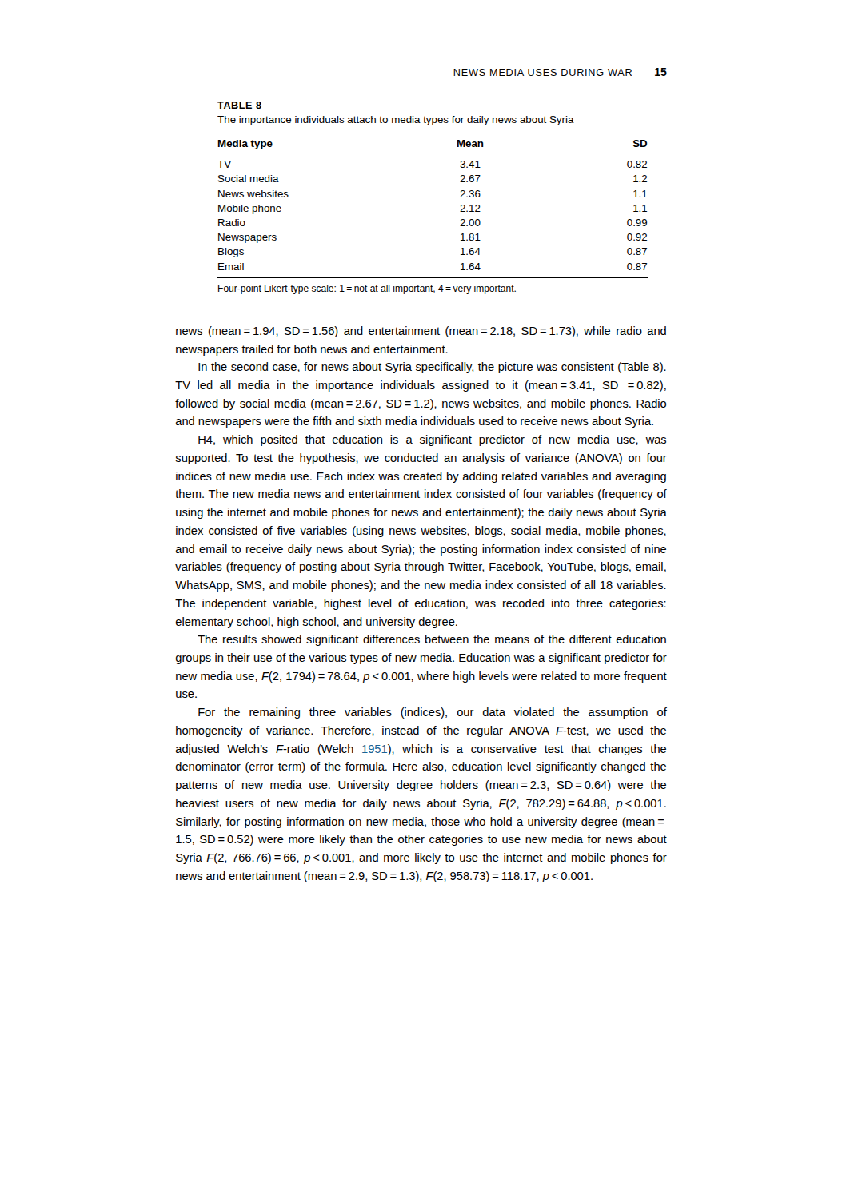NEWS MEDIA USES DURING WAR 15
TABLE 8
The importance individuals attach to media types for daily news about Syria
| Media type | Mean | SD |
| --- | --- | --- |
| TV | 3.41 | 0.82 |
| Social media | 2.67 | 1.2 |
| News websites | 2.36 | 1.1 |
| Mobile phone | 2.12 | 1.1 |
| Radio | 2.00 | 0.99 |
| Newspapers | 1.81 | 0.92 |
| Blogs | 1.64 | 0.87 |
| Email | 1.64 | 0.87 |
Four-point Likert-type scale: 1 = not at all important, 4 = very important.
news (mean = 1.94, SD = 1.56) and entertainment (mean = 2.18, SD = 1.73), while radio and newspapers trailed for both news and entertainment.
In the second case, for news about Syria specifically, the picture was consistent (Table 8). TV led all media in the importance individuals assigned to it (mean = 3.41, SD  = 0.82), followed by social media (mean = 2.67, SD = 1.2), news websites, and mobile phones. Radio and newspapers were the fifth and sixth media individuals used to receive news about Syria.
H4, which posited that education is a significant predictor of new media use, was supported. To test the hypothesis, we conducted an analysis of variance (ANOVA) on four indices of new media use. Each index was created by adding related variables and averaging them. The new media news and entertainment index consisted of four variables (frequency of using the internet and mobile phones for news and entertainment); the daily news about Syria index consisted of five variables (using news websites, blogs, social media, mobile phones, and email to receive daily news about Syria); the posting information index consisted of nine variables (frequency of posting about Syria through Twitter, Facebook, YouTube, blogs, email, WhatsApp, SMS, and mobile phones); and the new media index consisted of all 18 variables. The independent variable, highest level of education, was recoded into three categories: elementary school, high school, and university degree.
The results showed significant differences between the means of the different education groups in their use of the various types of new media. Education was a significant predictor for new media use, F(2, 1794) = 78.64, p < 0.001, where high levels were related to more frequent use.
For the remaining three variables (indices), our data violated the assumption of homogeneity of variance. Therefore, instead of the regular ANOVA F-test, we used the adjusted Welch’s F-ratio (Welch 1951), which is a conservative test that changes the denominator (error term) of the formula. Here also, education level significantly changed the patterns of new media use. University degree holders (mean = 2.3, SD = 0.64) were the heaviest users of new media for daily news about Syria, F(2, 782.29) = 64.88, p < 0.001. Similarly, for posting information on new media, those who hold a university degree (mean = 1.5, SD = 0.52) were more likely than the other categories to use new media for news about Syria F(2, 766.76) = 66, p < 0.001, and more likely to use the internet and mobile phones for news and entertainment (mean = 2.9, SD = 1.3), F(2, 958.73) = 118.17, p < 0.001.